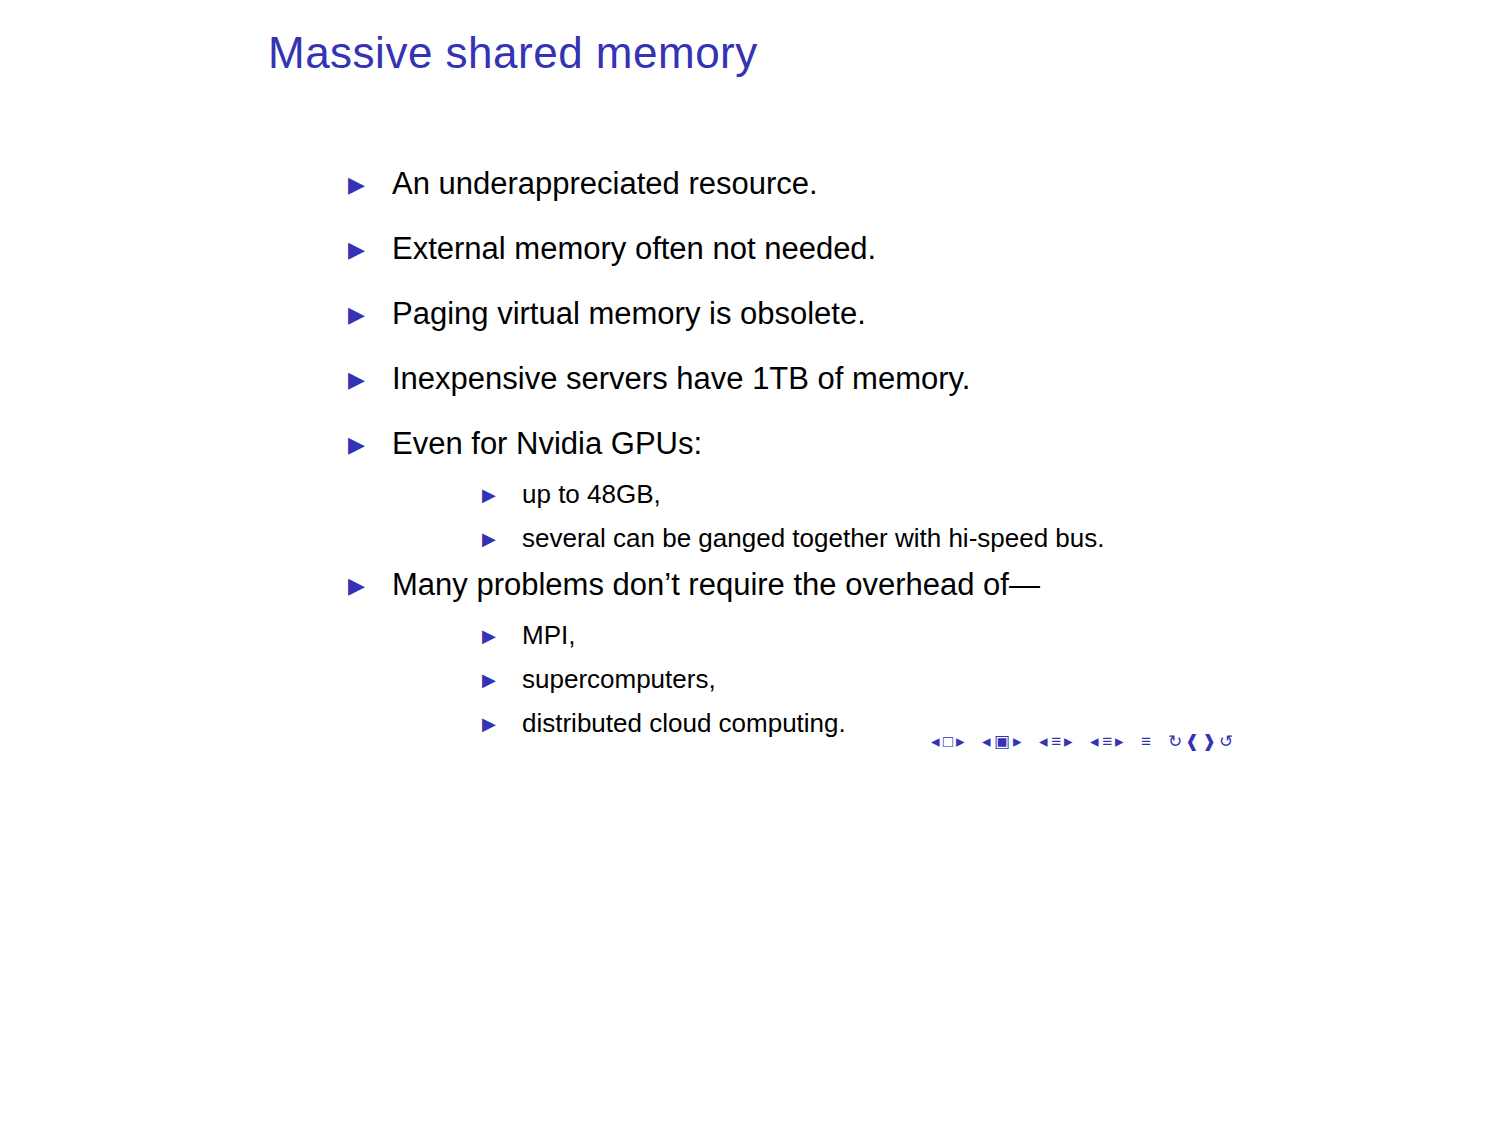Massive shared memory
An underappreciated resource.
External memory often not needed.
Paging virtual memory is obsolete.
Inexpensive servers have 1TB of memory.
Even for Nvidia GPUs:
up to 48GB,
several can be ganged together with hi-speed bus.
Many problems don’t require the overhead of—
MPI,
supercomputers,
distributed cloud computing.
◂□▸ ◂▣▸ ◂≡▸ ◂≡▸ ≡ ↻❰❱↺